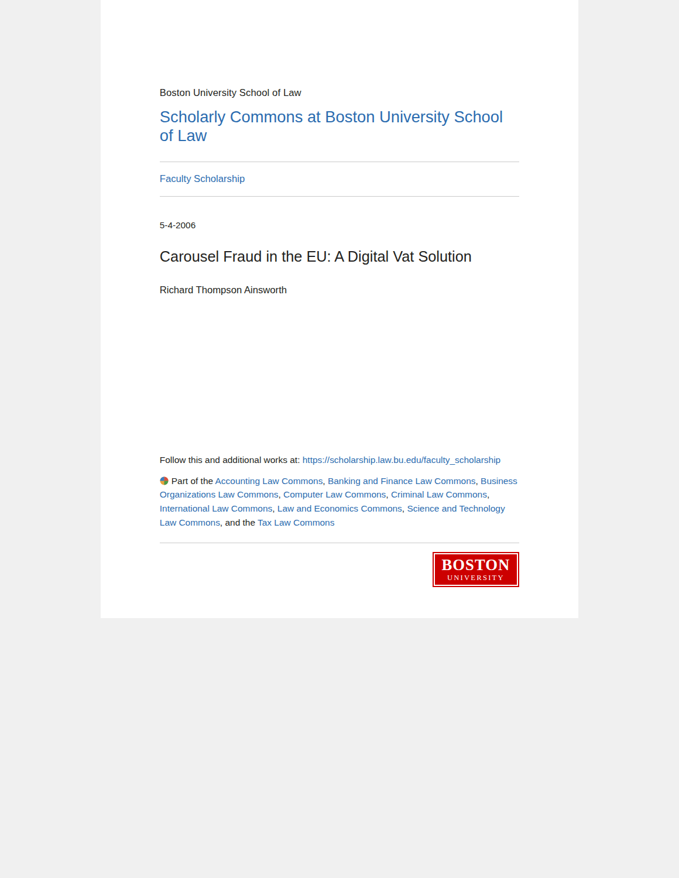Boston University School of Law
Scholarly Commons at Boston University School of Law
Faculty Scholarship
5-4-2006
Carousel Fraud in the EU: A Digital Vat Solution
Richard Thompson Ainsworth
Follow this and additional works at: https://scholarship.law.bu.edu/faculty_scholarship
Part of the Accounting Law Commons, Banking and Finance Law Commons, Business Organizations Law Commons, Computer Law Commons, Criminal Law Commons, International Law Commons, Law and Economics Commons, Science and Technology Law Commons, and the Tax Law Commons
BOSTON UNIVERSITY